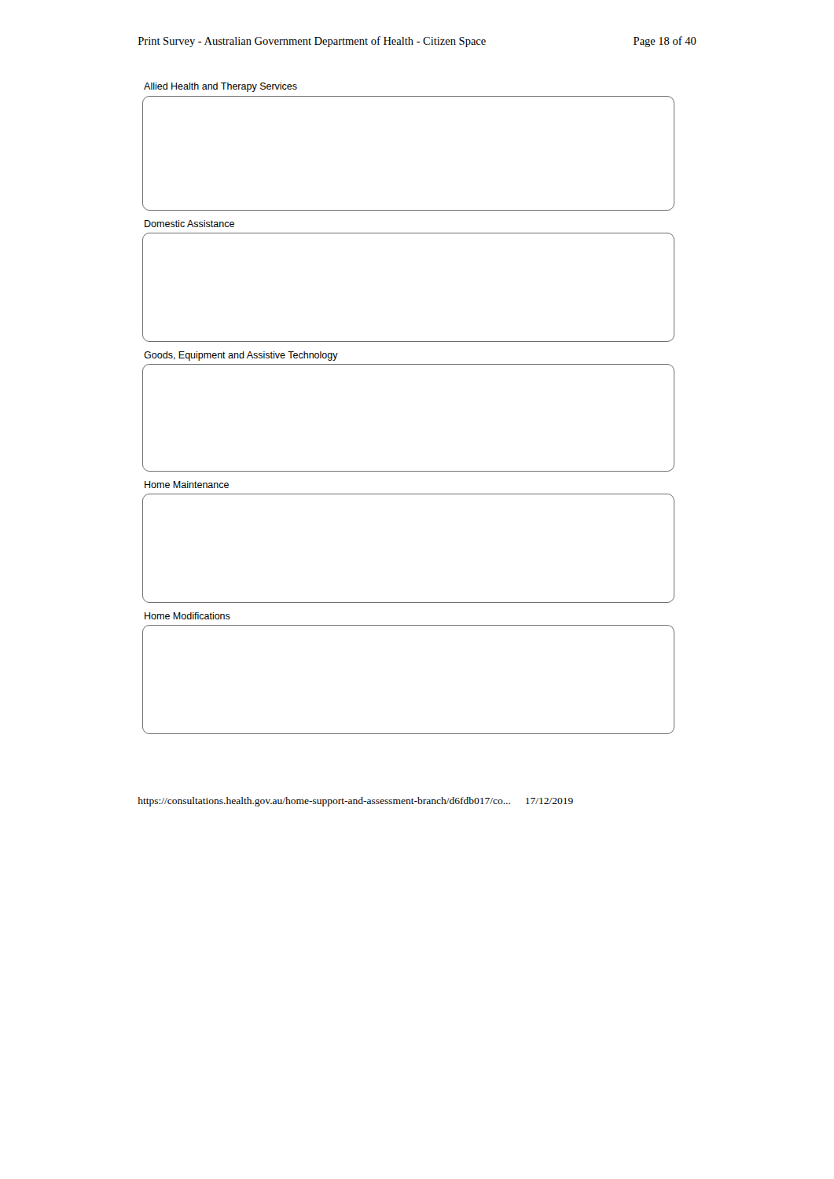Print Survey - Australian Government Department of Health - Citizen Space
Page 18 of 40
Allied Health and Therapy Services
Domestic Assistance
Goods, Equipment and Assistive Technology
Home Maintenance
Home Modifications
https://consultations.health.gov.au/home-support-and-assessment-branch/d6fdb017/co...
17/12/2019